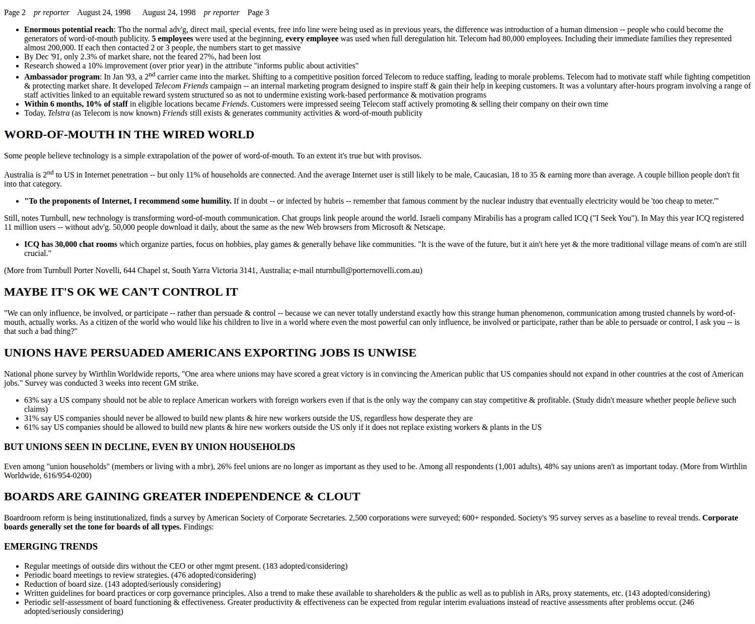Page 2 pr reporter August 24, 1998 August 24, 1998 pr reporter Page 3
Enormous potential reach: Tho the normal adv'g, direct mail, special events, free info line were being used as in previous years, the difference was introduction of a human dimension -- people who could become the generators of word-of-mouth publicity. 5 employees were used at the beginning, every employee was used when full deregulation hit. Telecom had 80,000 employees. Including their immediate families they represented almost 200,000. If each then contacted 2 or 3 people, the numbers start to get massive
By Dec '91, only 2.3% of market share, not the feared 27%, had been lost
Research showed a 10% improvement (over prior year) in the attribute "informs public about activities"
Ambassador program: In Jan '93, a 2nd carrier came into the market. Shifting to a competitive position forced Telecom to reduce staffing, leading to morale problems. Telecom had to motivate staff while fighting competition & protecting market share. It developed Telecom Friends campaign -- an internal marketing program designed to inspire staff & gain their help in keeping customers. It was a voluntary after-hours program involving a range of staff activities linked to an equitable reward system structured so as not to undermine existing work-based performance & motivation programs
Within 6 months, 10% of staff in eligible locations became Friends. Customers were impressed seeing Telecom staff actively promoting & selling their company on their own time
Today, Telstra (as Telecom is now known) Friends still exists & generates community activities & word-of-mouth publicity
WORD-OF-MOUTH IN THE WIRED WORLD
Some people believe technology is a simple extrapolation of the power of word-of-mouth. To an extent it's true but with provisos.
Australia is 2nd to US in Internet penetration -- but only 11% of households are connected. And the average Internet user is still likely to be male, Caucasian, 18 to 35 & earning more than average. A couple billion people don't fit into that category.
"To the proponents of Internet, I recommend some humility. If in doubt -- or infected by hubris -- remember that famous comment by the nuclear industry that eventually electricity would be 'too cheap to meter.'"
Still, notes Turnbull, new technology is transforming word-of-mouth communication. Chat groups link people around the world. Israeli company Mirabilis has a program called ICQ ("I Seek You"). In May this year ICQ registered 11 million users -- without adv'g. 50,000 people download it daily, about the same as the new Web browsers from Microsoft & Netscape.
ICQ has 30,000 chat rooms which organize parties, focus on hobbies, play games & generally behave like communities. "It is the wave of the future, but it ain't here yet & the more traditional village means of com'n are still crucial."
(More from Turnbull Porter Novelli, 644 Chapel st, South Yarra Victoria 3141, Australia; e-mail nturnbull@porternovelli.com.au)
MAYBE IT'S OK WE CAN'T CONTROL IT
"We can only influence, be involved, or participate -- rather than persuade & control -- because we can never totally understand exactly how this strange human phenomenon, communication among trusted channels by word-of-mouth, actually works. As a citizen of the world who would like his children to live in a world where even the most powerful can only influence, be involved or participate, rather than be able to persuade or control, I ask you -- is that such a bad thing?"
UNIONS HAVE PERSUADED AMERICANS EXPORTING JOBS IS UNWISE
National phone survey by Wirthlin Worldwide reports, "One area where unions may have scored a great victory is in convincing the American public that US companies should not expand in other countries at the cost of American jobs." Survey was conducted 3 weeks into recent GM strike.
63% say a US company should not be able to replace American workers with foreign workers even if that is the only way the company can stay competitive & profitable. (Study didn't measure whether people believe such claims)
31% say US companies should never be allowed to build new plants & hire new workers outside the US, regardless how desperate they are
61% say US companies should be allowed to build new plants & hire new workers outside the US only if it does not replace existing workers & plants in the US
BUT UNIONS SEEN IN DECLINE, EVEN BY UNION HOUSEHOLDS
Even among "union households" (members or living with a mbr), 26% feel unions are no longer as important as they used to be. Among all respondents (1,001 adults), 48% say unions aren't as important today. (More from Wirthlin Worldwide, 616/954-0200)
BOARDS ARE GAINING GREATER INDEPENDENCE & CLOUT
Boardroom reform is being institutionalized, finds a survey by American Society of Corporate Secretaries. 2,500 corporations were surveyed; 600+ responded. Society's '95 survey serves as a baseline to reveal trends. Corporate boards generally set the tone for boards of all types. Findings:
EMERGING TRENDS
Regular meetings of outside dirs without the CEO or other mgmt present. (183 adopted/considering)
Periodic board meetings to review strategies. (476 adopted/considering)
Reduction of board size. (143 adopted/seriously considering)
Written guidelines for board practices or corp governance principles. Also a trend to make these available to shareholders & the public as well as to publish in ARs, proxy statements, etc. (143 adopted/considering)
Periodic self-assessment of board functioning & effectiveness. Greater productivity & effectiveness can be expected from regular interim evaluations instead of reactive assessments after problems occur. (246 adopted/seriously considering)